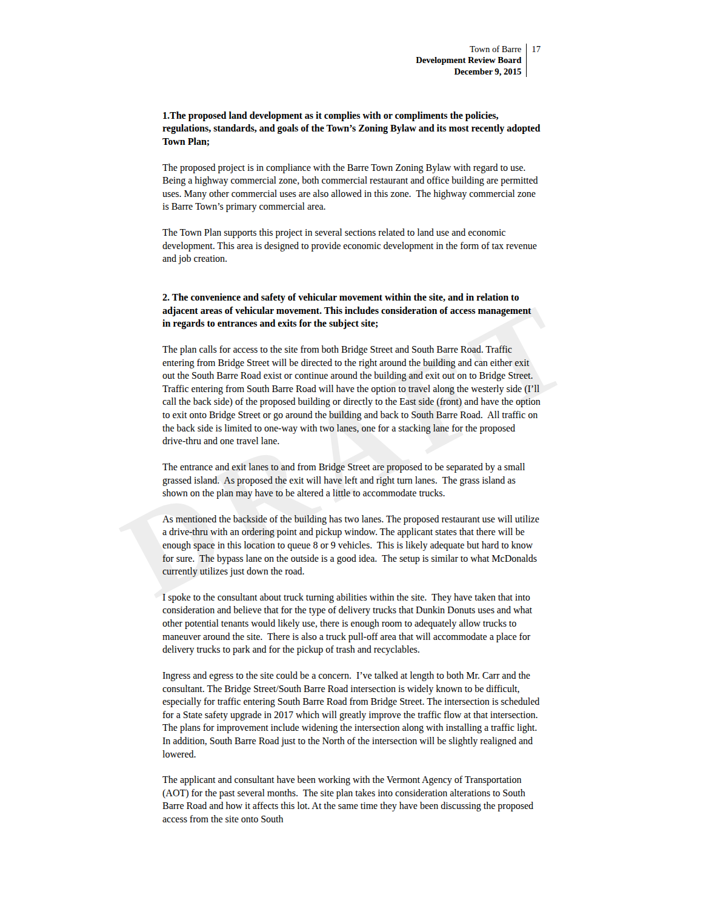DRAFT
Town of Barre
Development Review Board
December 9, 2015
17
1.The proposed land development as it complies with or compliments the policies, regulations, standards, and goals of the Town’s Zoning Bylaw and its most recently adopted Town Plan;
The proposed project is in compliance with the Barre Town Zoning Bylaw with regard to use. Being a highway commercial zone, both commercial restaurant and office building are permitted uses. Many other commercial uses are also allowed in this zone. The highway commercial zone is Barre Town’s primary commercial area.
The Town Plan supports this project in several sections related to land use and economic development. This area is designed to provide economic development in the form of tax revenue and job creation.
2. The convenience and safety of vehicular movement within the site, and in relation to adjacent areas of vehicular movement. This includes consideration of access management in regards to entrances and exits for the subject site;
The plan calls for access to the site from both Bridge Street and South Barre Road. Traffic entering from Bridge Street will be directed to the right around the building and can either exit out the South Barre Road exist or continue around the building and exit out on to Bridge Street. Traffic entering from South Barre Road will have the option to travel along the westerly side (I’ll call the back side) of the proposed building or directly to the East side (front) and have the option to exit onto Bridge Street or go around the building and back to South Barre Road. All traffic on the back side is limited to one-way with two lanes, one for a stacking lane for the proposed drive-thru and one travel lane.
The entrance and exit lanes to and from Bridge Street are proposed to be separated by a small grassed island. As proposed the exit will have left and right turn lanes. The grass island as shown on the plan may have to be altered a little to accommodate trucks.
As mentioned the backside of the building has two lanes. The proposed restaurant use will utilize a drive-thru with an ordering point and pickup window. The applicant states that there will be enough space in this location to queue 8 or 9 vehicles. This is likely adequate but hard to know for sure. The bypass lane on the outside is a good idea. The setup is similar to what McDonalds currently utilizes just down the road.
I spoke to the consultant about truck turning abilities within the site. They have taken that into consideration and believe that for the type of delivery trucks that Dunkin Donuts uses and what other potential tenants would likely use, there is enough room to adequately allow trucks to maneuver around the site. There is also a truck pull-off area that will accommodate a place for delivery trucks to park and for the pickup of trash and recyclables.
Ingress and egress to the site could be a concern. I’ve talked at length to both Mr. Carr and the consultant. The Bridge Street/South Barre Road intersection is widely known to be difficult, especially for traffic entering South Barre Road from Bridge Street. The intersection is scheduled for a State safety upgrade in 2017 which will greatly improve the traffic flow at that intersection. The plans for improvement include widening the intersection along with installing a traffic light. In addition, South Barre Road just to the North of the intersection will be slightly realigned and lowered.
The applicant and consultant have been working with the Vermont Agency of Transportation (AOT) for the past several months. The site plan takes into consideration alterations to South Barre Road and how it affects this lot. At the same time they have been discussing the proposed access from the site onto South